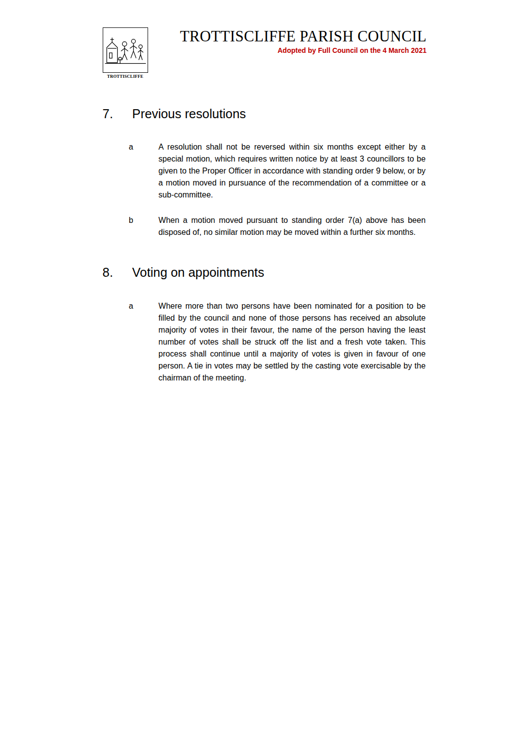Trottiscliffe
TROTTISCLIFFE PARISH COUNCIL
Adopted by Full Council on the 4 March 2021
7. Previous resolutions
a
A resolution shall not be reversed within six months except either by a special motion, which requires written notice by at least 3 councillors to be given to the Proper Officer in accordance with standing order 9 below, or by a motion moved in pursuance of the recommendation of a committee or a sub-committee.
b
When a motion moved pursuant to standing order 7(a) above has been disposed of, no similar motion may be moved within a further six months.
8. Voting on appointments
a
Where more than two persons have been nominated for a position to be filled by the council and none of those persons has received an absolute majority of votes in their favour, the name of the person having the least number of votes shall be struck off the list and a fresh vote taken. This process shall continue until a majority of votes is given in favour of one person. A tie in votes may be settled by the casting vote exercisable by the chairman of the meeting.